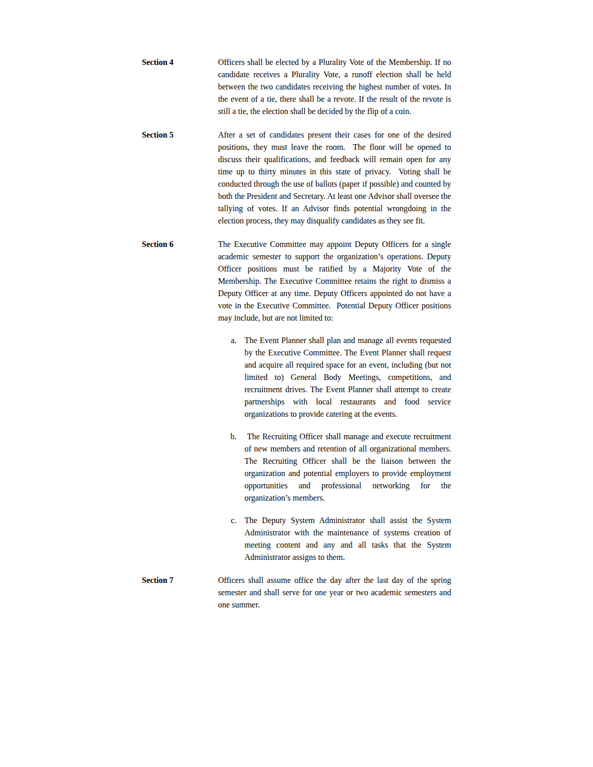Section 4
Officers shall be elected by a Plurality Vote of the Membership. If no candidate receives a Plurality Vote, a runoff election shall be held between the two candidates receiving the highest number of votes. In the event of a tie, there shall be a revote. If the result of the revote is still a tie, the election shall be decided by the flip of a coin.
Section 5
After a set of candidates present their cases for one of the desired positions, they must leave the room. The floor will be opened to discuss their qualifications, and feedback will remain open for any time up to thirty minutes in this state of privacy. Voting shall be conducted through the use of ballots (paper if possible) and counted by both the President and Secretary. At least one Advisor shall oversee the tallying of votes. If an Advisor finds potential wrongdoing in the election process, they may disqualify candidates as they see fit.
Section 6
The Executive Committee may appoint Deputy Officers for a single academic semester to support the organization’s operations. Deputy Officer positions must be ratified by a Majority Vote of the Membership. The Executive Committee retains the right to dismiss a Deputy Officer at any time. Deputy Officers appointed do not have a vote in the Executive Committee. Potential Deputy Officer positions may include, but are not limited to:
The Event Planner shall plan and manage all events requested by the Executive Committee. The Event Planner shall request and acquire all required space for an event, including (but not limited to) General Body Meetings, competitions, and recruitment drives. The Event Planner shall attempt to create partnerships with local restaurants and food service organizations to provide catering at the events.
The Recruiting Officer shall manage and execute recruitment of new members and retention of all organizational members. The Recruiting Officer shall be the liaison between the organization and potential employers to provide employment opportunities and professional networking for the organization’s members.
The Deputy System Administrator shall assist the System Administrator with the maintenance of systems creation of meeting content and any and all tasks that the System Administrator assigns to them.
Section 7
Officers shall assume office the day after the last day of the spring semester and shall serve for one year or two academic semesters and one summer.